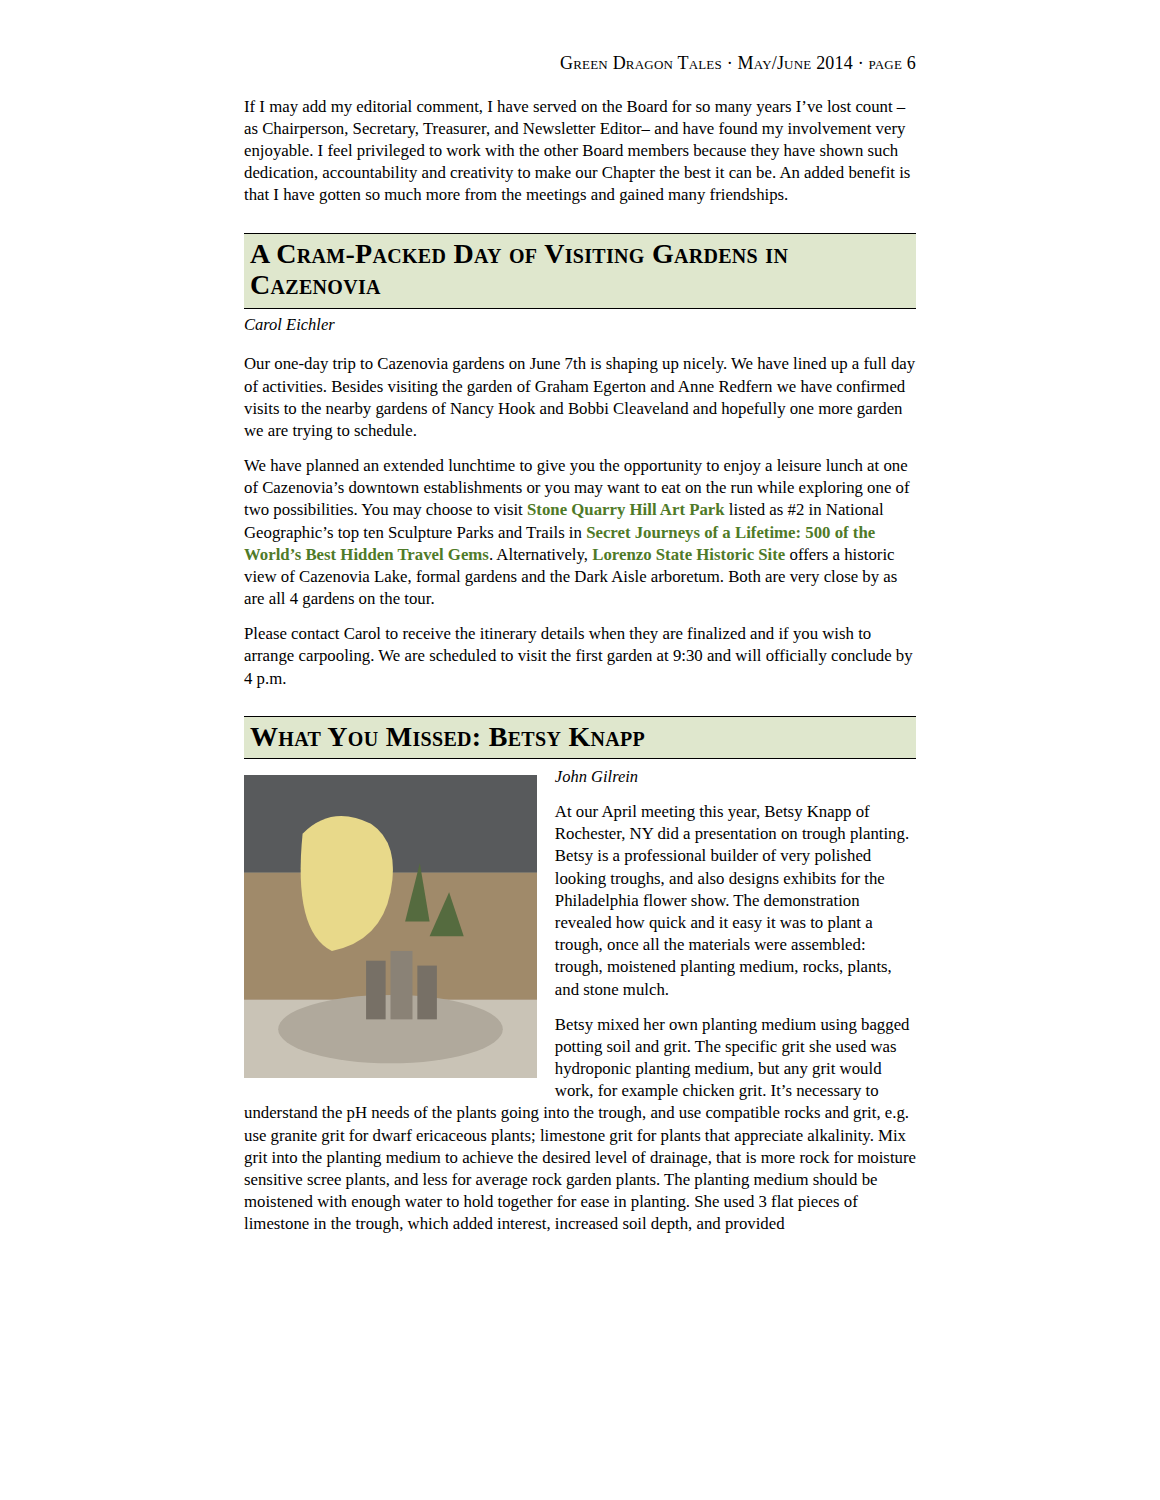Green Dragon Tales · May/June 2014 · page 6
If I may add my editorial comment, I have served on the Board for so many years I’ve lost count – as Chairperson, Secretary, Treasurer, and Newsletter Editor– and have found my involvement very enjoyable. I feel privileged to work with the other Board members because they have shown such dedication, accountability and creativity to make our Chapter the best it can be. An added benefit is that I have gotten so much more from the meetings and gained many friendships.
A Cram-Packed Day of Visiting Gardens in Cazenovia
Carol Eichler
Our one-day trip to Cazenovia gardens on June 7th is shaping up nicely. We have lined up a full day of activities. Besides visiting the garden of Graham Egerton and Anne Redfern we have confirmed visits to the nearby gardens of Nancy Hook and Bobbi Cleaveland and hopefully one more garden we are trying to schedule.
We have planned an extended lunchtime to give you the opportunity to enjoy a leisure lunch at one of Cazenovia’s downtown establishments or you may want to eat on the run while exploring one of two possibilities. You may choose to visit Stone Quarry Hill Art Park listed as #2 in National Geographic’s top ten Sculpture Parks and Trails in Secret Journeys of a Lifetime: 500 of the World’s Best Hidden Travel Gems. Alternatively, Lorenzo State Historic Site offers a historic view of Cazenovia Lake, formal gardens and the Dark Aisle arboretum. Both are very close by as are all 4 gardens on the tour.
Please contact Carol to receive the itinerary details when they are finalized and if you wish to arrange carpooling. We are scheduled to visit the first garden at 9:30 and will officially conclude by 4 p.m.
What You Missed: Betsy Knapp
John Gilrein
At our April meeting this year, Betsy Knapp of Rochester, NY did a presentation on trough planting. Betsy is a professional builder of very polished looking troughs, and also designs exhibits for the Philadelphia flower show. The demonstration revealed how quick and it easy it was to plant a trough, once all the materials were assembled: trough, moistened planting medium, rocks, plants, and stone mulch.
Betsy mixed her own planting medium using bagged potting soil and grit. The specific grit she used was hydroponic planting medium, but any grit would work, for example chicken grit. It’s necessary to understand the pH needs of the plants going into the trough, and use compatible rocks and grit, e.g. use granite grit for dwarf ericaceous plants; limestone grit for plants that appreciate alkalinity. Mix grit into the planting medium to achieve the desired level of drainage, that is more rock for moisture sensitive scree plants, and less for average rock garden plants. The planting medium should be moistened with enough water to hold together for ease in planting. She used 3 flat pieces of limestone in the trough, which added interest, increased soil depth, and provided